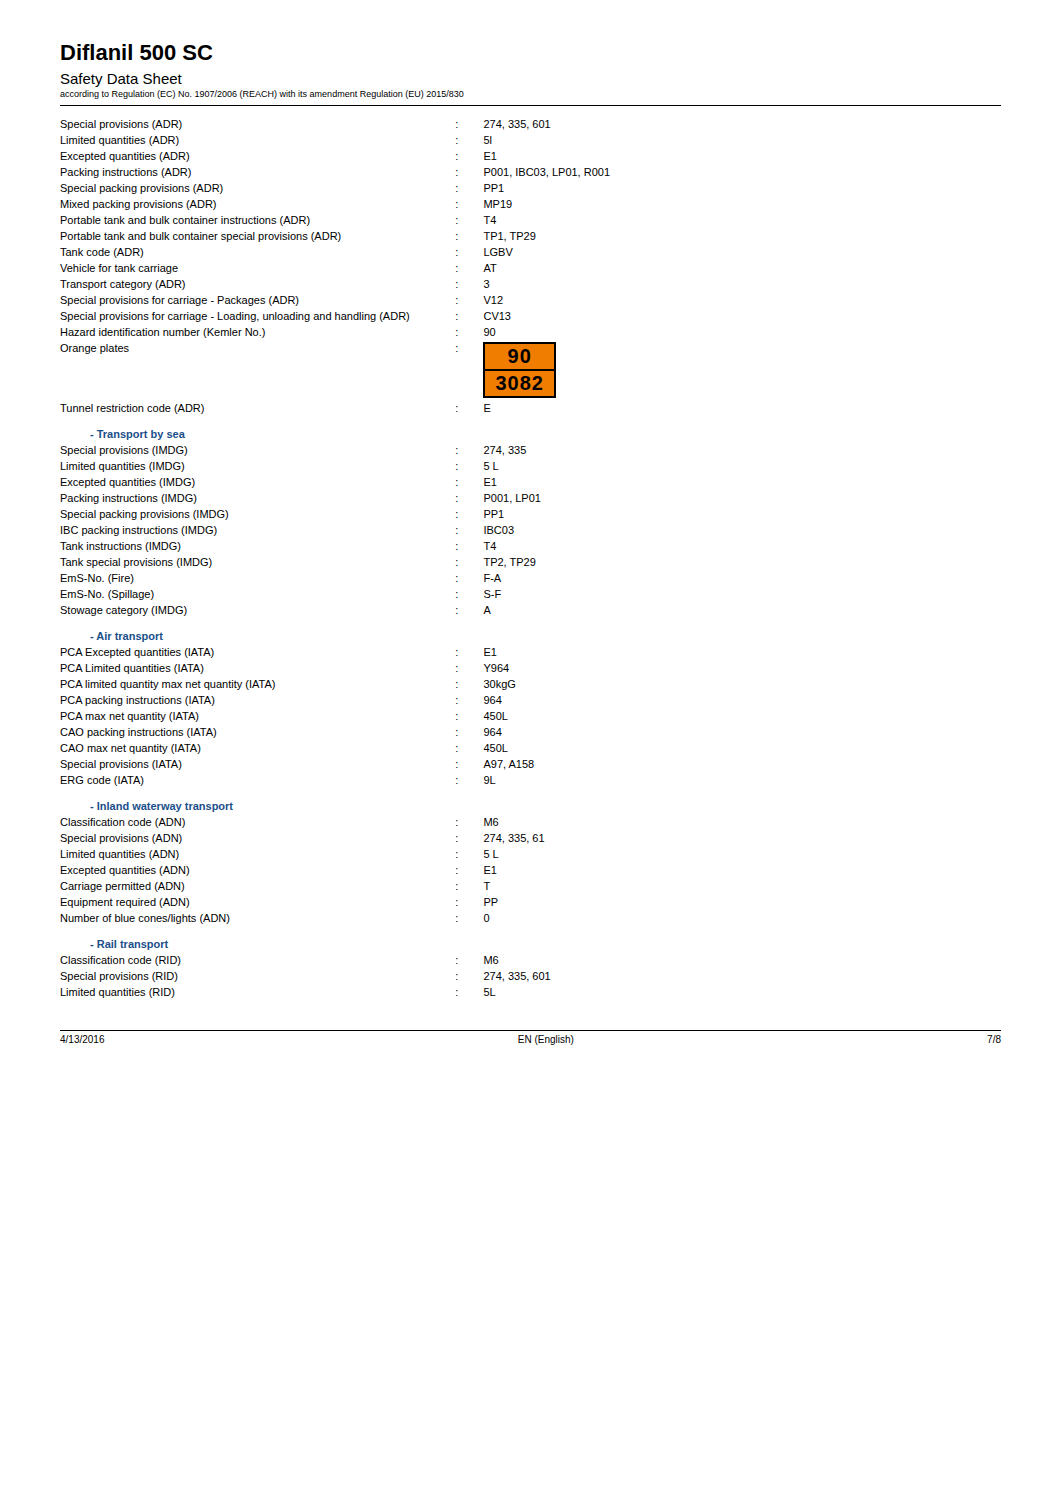Diflanil 500 SC
Safety Data Sheet
according to Regulation (EC) No. 1907/2006 (REACH) with its amendment Regulation (EU) 2015/830
| Special provisions (ADR) | : | 274, 335, 601 |
| Limited quantities (ADR) | : | 5l |
| Excepted quantities (ADR) | : | E1 |
| Packing instructions (ADR) | : | P001, IBC03, LP01, R001 |
| Special packing provisions (ADR) | : | PP1 |
| Mixed packing provisions (ADR) | : | MP19 |
| Portable tank and bulk container instructions (ADR) | : | T4 |
| Portable tank and bulk container special provisions (ADR) | : | TP1, TP29 |
| Tank code (ADR) | : | LGBV |
| Vehicle for tank carriage | : | AT |
| Transport category (ADR) | : | 3 |
| Special provisions for carriage - Packages (ADR) | : | V12 |
| Special provisions for carriage - Loading, unloading and handling (ADR) | : | CV13 |
| Hazard identification number (Kemler No.) | : | 90 |
| Orange plates | : | 90 3082 |
| Tunnel restriction code (ADR) | : | E |
- Transport by sea
| Special provisions (IMDG) | : | 274, 335 |
| Limited quantities (IMDG) | : | 5 L |
| Excepted quantities (IMDG) | : | E1 |
| Packing instructions (IMDG) | : | P001, LP01 |
| Special packing provisions (IMDG) | : | PP1 |
| IBC packing instructions (IMDG) | : | IBC03 |
| Tank instructions (IMDG) | : | T4 |
| Tank special provisions (IMDG) | : | TP2, TP29 |
| EmS-No. (Fire) | : | F-A |
| EmS-No. (Spillage) | : | S-F |
| Stowage category (IMDG) | : | A |
- Air transport
| PCA Excepted quantities (IATA) | : | E1 |
| PCA Limited quantities (IATA) | : | Y964 |
| PCA limited quantity max net quantity (IATA) | : | 30kgG |
| PCA packing instructions (IATA) | : | 964 |
| PCA max net quantity (IATA) | : | 450L |
| CAO packing instructions (IATA) | : | 964 |
| CAO max net quantity (IATA) | : | 450L |
| Special provisions (IATA) | : | A97, A158 |
| ERG code (IATA) | : | 9L |
- Inland waterway transport
| Classification code (ADN) | : | M6 |
| Special provisions (ADN) | : | 274, 335, 61 |
| Limited quantities (ADN) | : | 5 L |
| Excepted quantities (ADN) | : | E1 |
| Carriage permitted (ADN) | : | T |
| Equipment required (ADN) | : | PP |
| Number of blue cones/lights (ADN) | : | 0 |
- Rail transport
| Classification code (RID) | : | M6 |
| Special provisions (RID) | : | 274, 335, 601 |
| Limited quantities (RID) | : | 5L |
4/13/2016
EN (English)
7/8